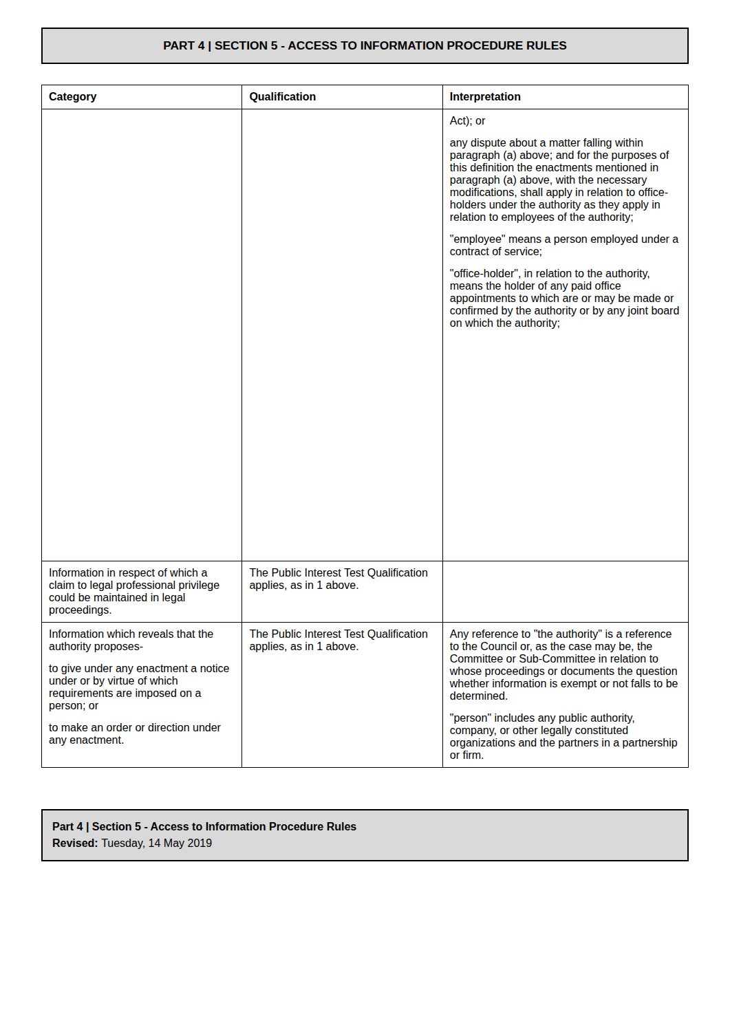PART 4 | SECTION 5 - ACCESS TO INFORMATION PROCEDURE RULES
| Category | Qualification | Interpretation |
| --- | --- | --- |
| | | Act); or any dispute about a matter falling within paragraph (a) above; and for the purposes of this definition the enactments mentioned in paragraph (a) above, with the necessary modifications, shall apply in relation to office-holders under the authority as they apply in relation to employees of the authority; "employee" means a person employed under a contract of service; "office-holder", in relation to the authority, means the holder of any paid office appointments to which are or may be made or confirmed by the authority or by any joint board on which the authority; |
| Information in respect of which a claim to legal professional privilege could be maintained in legal proceedings. | The Public Interest Test Qualification applies, as in 1 above. | |
| Information which reveals that the authority proposes- to give under any enactment a notice under or by virtue of which requirements are imposed on a person; or to make an order or direction under any enactment. | The Public Interest Test Qualification applies, as in 1 above. | Any reference to "the authority" is a reference to the Council or, as the case may be, the Committee or Sub-Committee in relation to whose proceedings or documents the question whether information is exempt or not falls to be determined. "person" includes any public authority, company, or other legally constituted organizations and the partners in a partnership or firm. |
Part 4 | Section 5 - Access to Information Procedure Rules
Revised: Tuesday, 14 May 2019